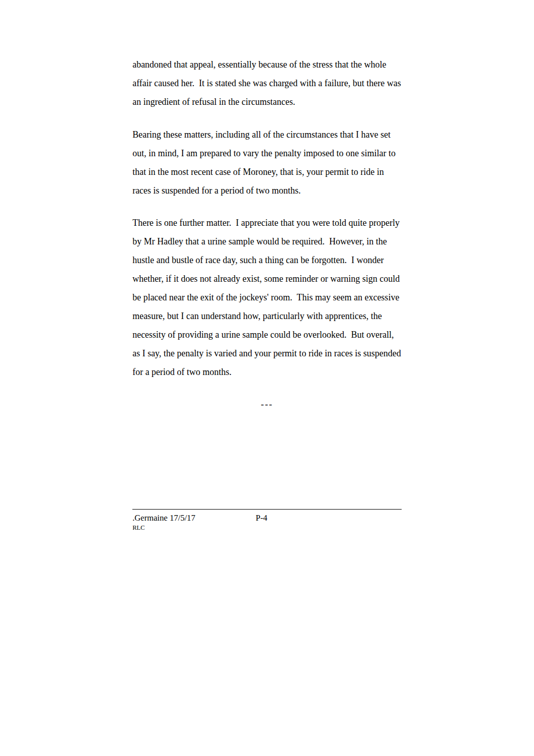abandoned that appeal, essentially because of the stress that the whole affair caused her. It is stated she was charged with a failure, but there was an ingredient of refusal in the circumstances.
Bearing these matters, including all of the circumstances that I have set out, in mind, I am prepared to vary the penalty imposed to one similar to that in the most recent case of Moroney, that is, your permit to ride in races is suspended for a period of two months.
There is one further matter. I appreciate that you were told quite properly by Mr Hadley that a urine sample would be required. However, in the hustle and bustle of race day, such a thing can be forgotten. I wonder whether, if it does not already exist, some reminder or warning sign could be placed near the exit of the jockeys' room. This may seem an excessive measure, but I can understand how, particularly with apprentices, the necessity of providing a urine sample could be overlooked. But overall, as I say, the penalty is varied and your permit to ride in races is suspended for a period of two months.
---
.Germaine 17/5/17
RLC
P-4